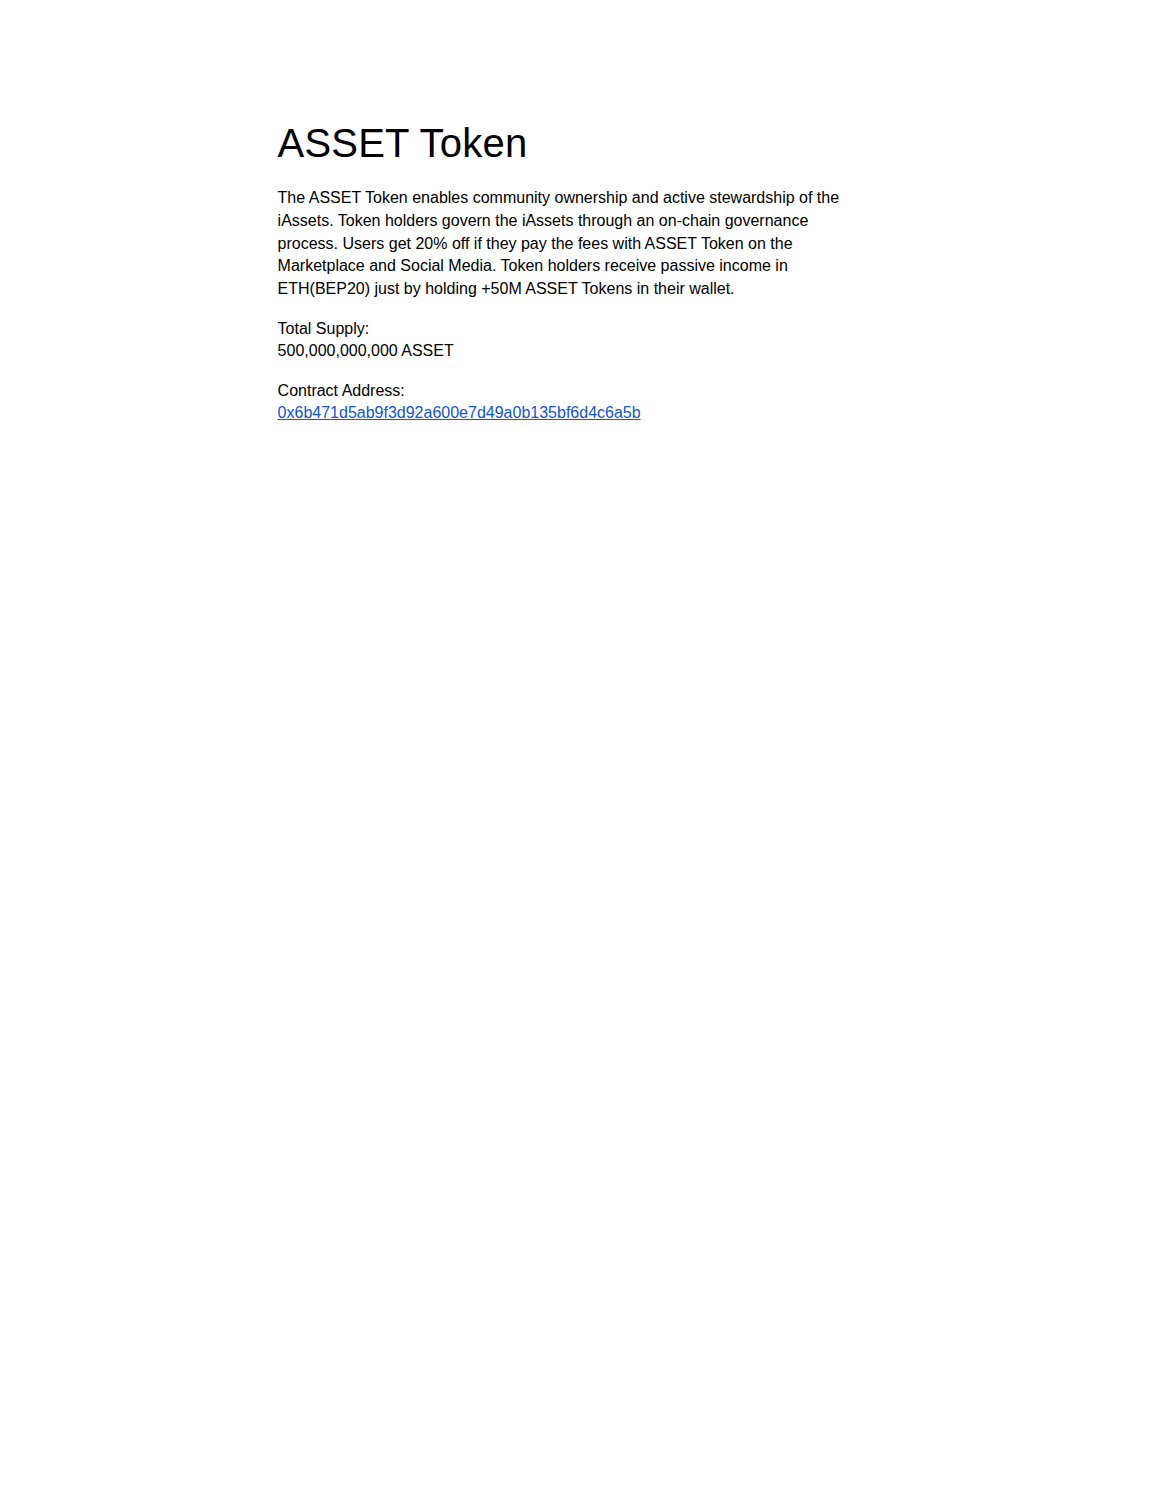ASSET Token
The ASSET Token enables community ownership and active stewardship of the iAssets. Token holders govern the iAssets through an on-chain governance process. Users get 20% off if they pay the fees with ASSET Token on the Marketplace and Social Media. Token holders receive passive income in ETH(BEP20) just by holding +50M ASSET Tokens in their wallet.
Total Supply:
500,000,000,000 ASSET
Contract Address:
0x6b471d5ab9f3d92a600e7d49a0b135bf6d4c6a5b